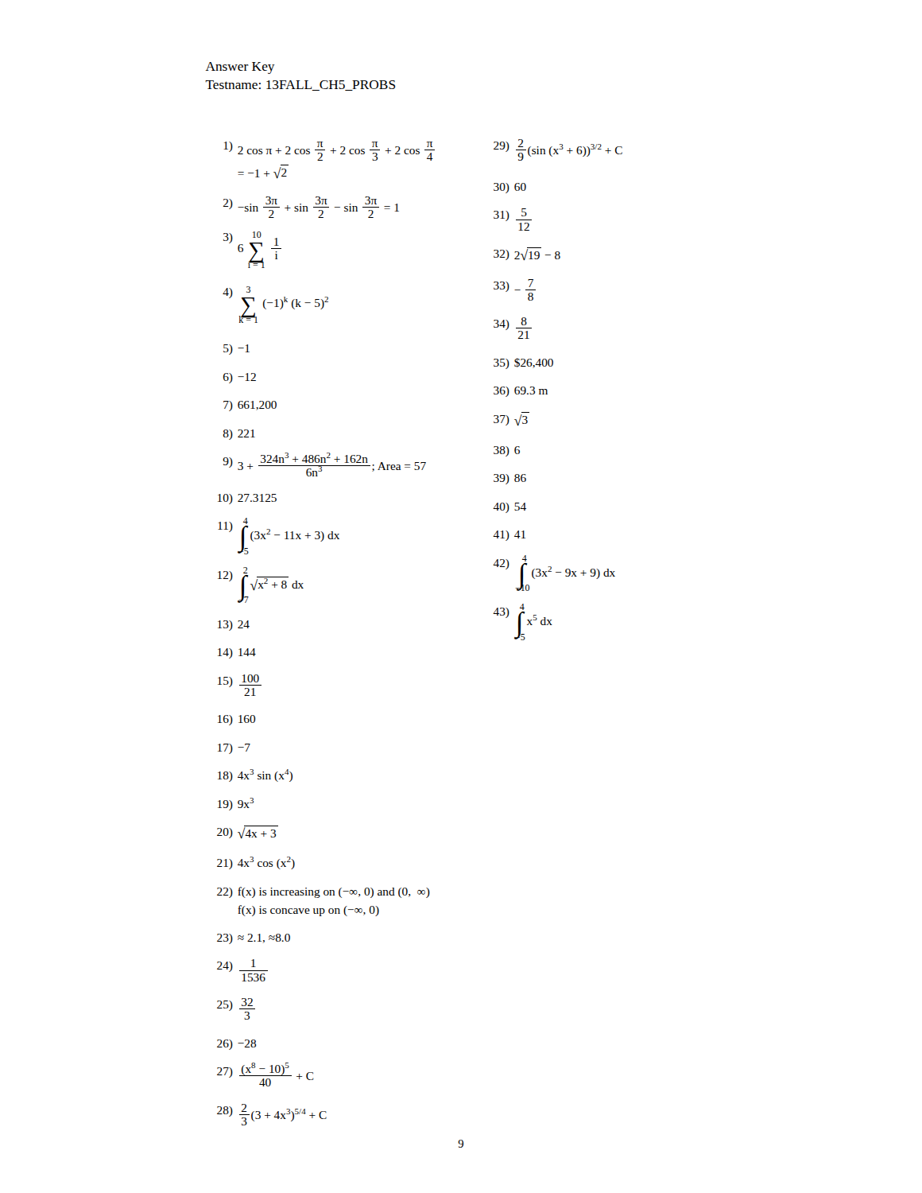Answer Key
Testname: 13FALL_CH5_PROBS
1) 2 cos π + 2 cos π 2 + 2 cos π 3 + 2 cos π 4 = −1 + √2
2)−sin 3π 2 + sin 3π 2 − sin 3π 2 = 1
3) 6 10∑i = 1 1 i
4) 3∑k = 1 (−1)k (k − 5)2
5)−1
6)−12
7) 661,200
8) 221
9) 3 + 324n3 + 486n2 + 162n 6n3; Area = 57
10) 27.3125
11) 4∫−5(3x2 − 11x + 3) dx
12) 2∫−7√x2 + 8 dx
13) 24
14) 144
15) 10021
16) 160
17)−7
18) 4x3 sin (x4)
19) 9x3
20)√4x + 3
21) 4x3 cos (x2)
22) f(x) is increasing on (−∞, 0) and (0, ∞)
f(x) is concave up on (−∞, 0)
23)≈ 2.1, ≈8.0
24) 11536
25) 323
26)−28
27)(x8 − 10)540 + C
28) 23(3 + 4x3)5/4 + C
29) 29(sin (x3 + 6))3/2 + C
30) 60
31) 512
32) 2√19 − 8
33)− 78
34) 821
35)$26,400
36) 69.3 m
37)√3
38) 6
39) 86
40) 54
41) 41
42) 4∫−10(3x2 − 9x + 9) dx
43) 4∫−5x5 dx
9